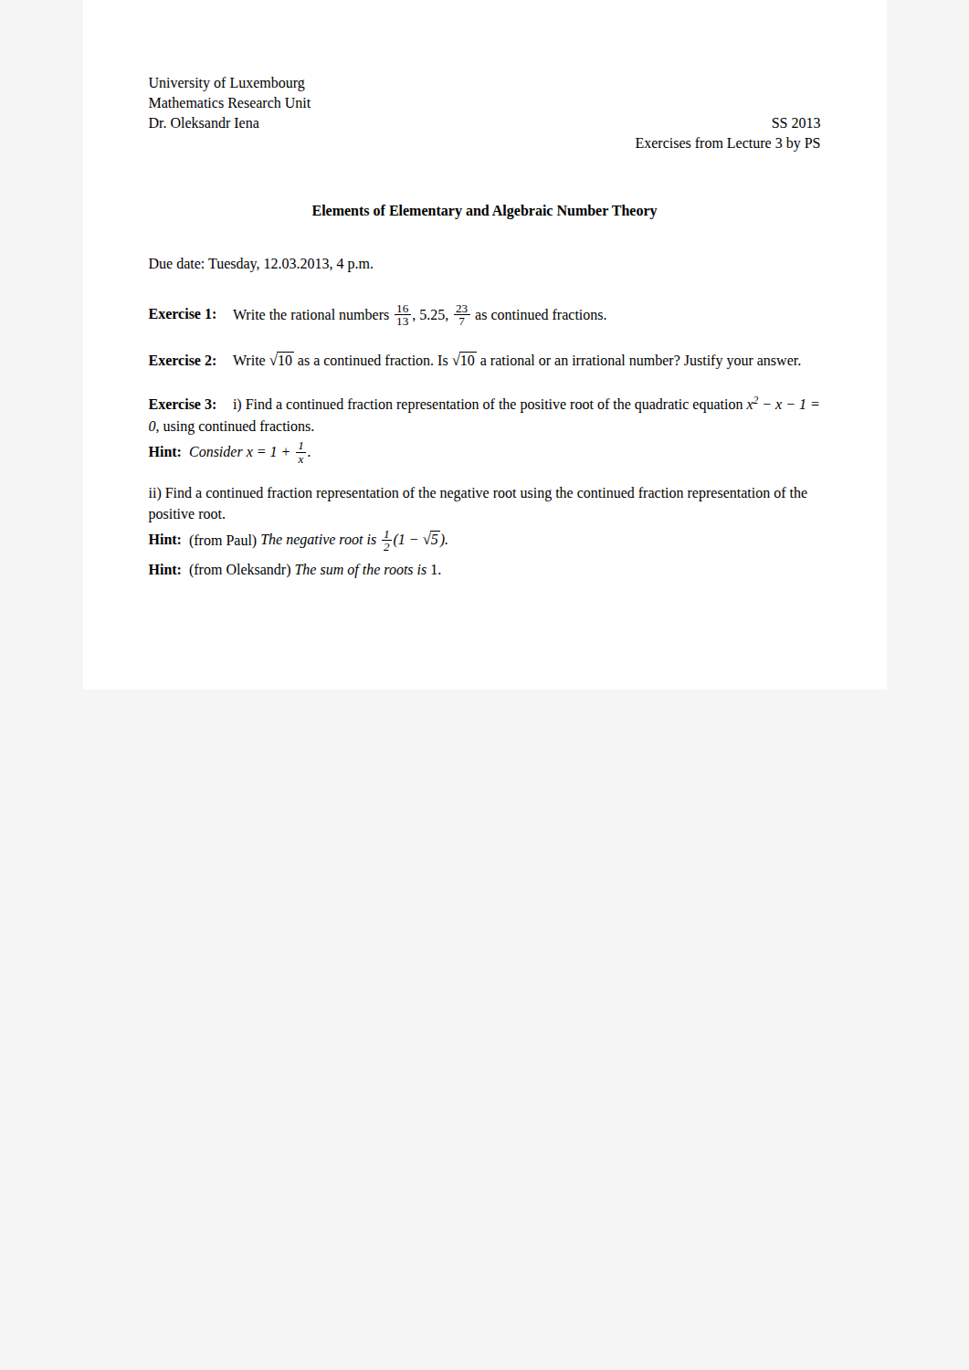University of Luxembourg
Mathematics Research Unit
Dr. Oleksandr Iena SS 2013
Exercises from Lecture 3 by PS
Elements of Elementary and Algebraic Number Theory
Due date: Tuesday, 12.03.2013, 4 p.m.
Exercise 1: Write the rational numbers 1613, 5.25, 237 as continued fractions.
Exercise 2: Write √10 as a continued fraction. Is √10 a rational or an irrational number? Justify your answer.
Exercise 3: i) Find a continued fraction representation of the positive root of the quadratic equation x2 − x − 1 = 0, using continued fractions.
Hint: Consider x = 1 + 1 x.
ii) Find a continued fraction representation of the negative root using the continued fraction representation of the positive root.
Hint:(from Paul) The negative root is 12(1 − √5).
Hint:(from Oleksandr) The sum of the roots is 1.